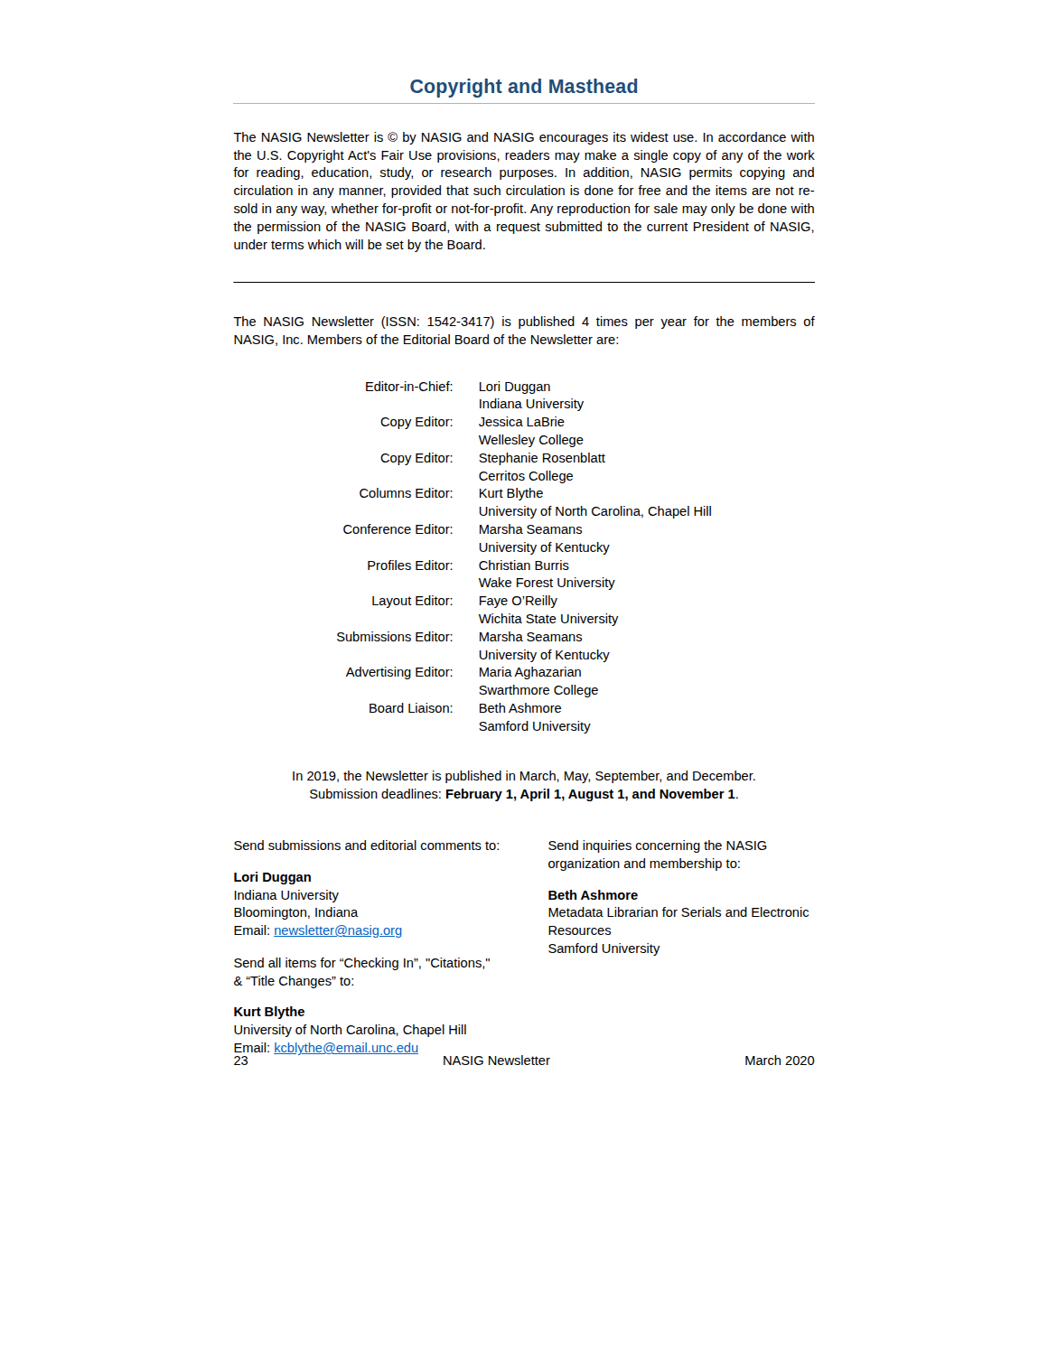Copyright and Masthead
The NASIG Newsletter is © by NASIG and NASIG encourages its widest use. In accordance with the U.S. Copyright Act's Fair Use provisions, readers may make a single copy of any of the work for reading, education, study, or research purposes. In addition, NASIG permits copying and circulation in any manner, provided that such circulation is done for free and the items are not re-sold in any way, whether for-profit or not-for-profit. Any reproduction for sale may only be done with the permission of the NASIG Board, with a request submitted to the current President of NASIG, under terms which will be set by the Board.
_______________________________________________________________________________________________________
The NASIG Newsletter (ISSN: 1542-3417) is published 4 times per year for the members of NASIG, Inc. Members of the Editorial Board of the Newsletter are:
| Editor-in-Chief: | Lori Duggan |
| | Indiana University |
| Copy Editor: | Jessica LaBrie |
| | Wellesley College |
| Copy Editor: | Stephanie Rosenblatt |
| | Cerritos College |
| Columns Editor: | Kurt Blythe |
| | University of North Carolina, Chapel Hill |
| Conference Editor: | Marsha Seamans |
| | University of Kentucky |
| Profiles Editor: | Christian Burris |
| | Wake Forest University |
| Layout Editor: | Faye O’Reilly |
| | Wichita State University |
| Submissions Editor: | Marsha Seamans |
| | University of Kentucky |
| Advertising Editor: | Maria Aghazarian |
| | Swarthmore College |
| Board Liaison: | Beth Ashmore |
| | Samford University |
In 2019, the Newsletter is published in March, May, September, and December.
Submission deadlines: February 1, April 1, August 1, and November 1.
Send submissions and editorial comments to:
Lori Duggan
Indiana University
Bloomington, Indiana
Email: newsletter@nasig.org
Send all items for “Checking In”, "Citations," & “Title Changes” to:
Kurt Blythe
University of North Carolina, Chapel Hill
Email: kcblythe@email.unc.edu
Send inquiries concerning the NASIG organization and membership to:
Beth Ashmore
Metadata Librarian for Serials and Electronic Resources
Samford University
23
NASIG Newsletter
March 2020